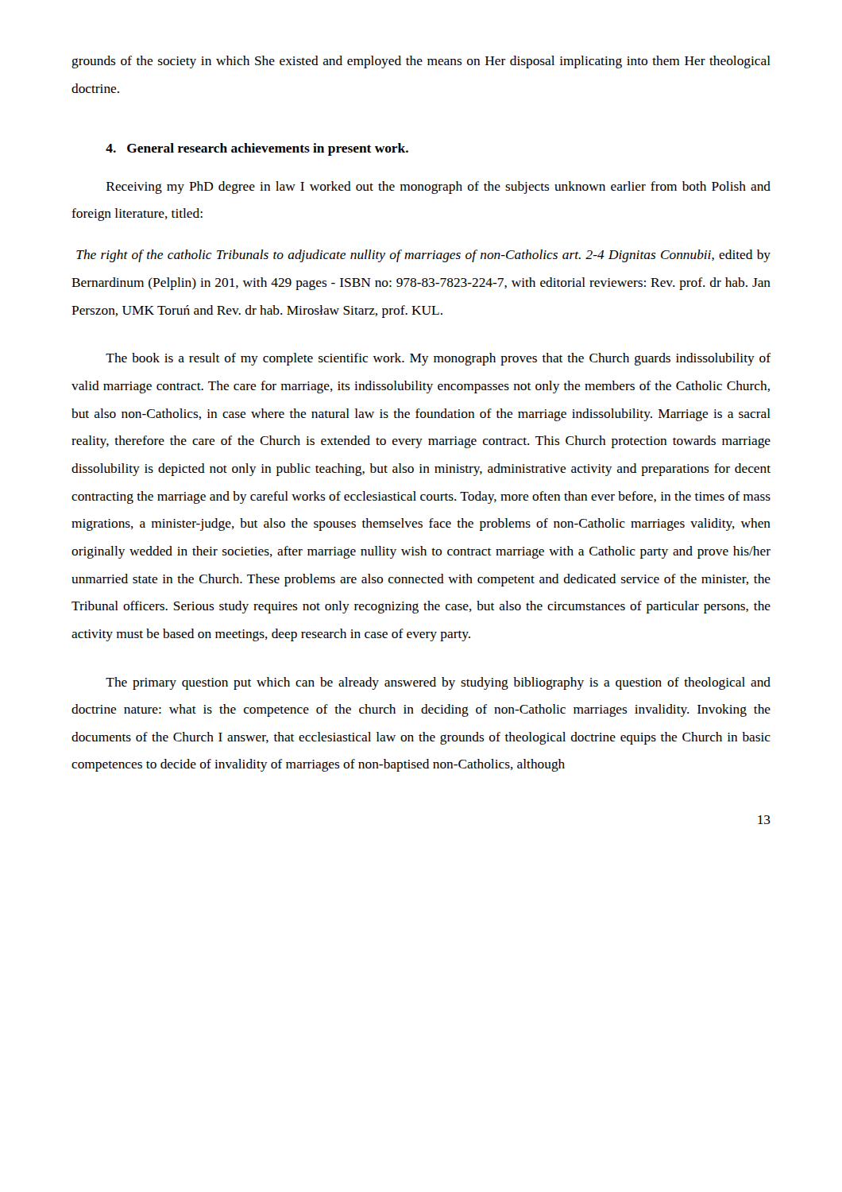grounds of the society in which She existed and employed the means on Her disposal implicating into them Her theological doctrine.
4. General research achievements in present work.
Receiving my PhD degree in law I worked out the monograph of the subjects unknown earlier from both Polish and foreign literature, titled:
The right of the catholic Tribunals to adjudicate nullity of marriages of non-Catholics art. 2-4 Dignitas Connubii, edited by Bernardinum (Pelplin) in 201, with 429 pages - ISBN no: 978-83-7823-224-7, with editorial reviewers: Rev. prof. dr hab. Jan Perszon, UMK Toruń and Rev. dr hab. Mirosław Sitarz, prof. KUL.
The book is a result of my complete scientific work. My monograph proves that the Church guards indissolubility of valid marriage contract. The care for marriage, its indissolubility encompasses not only the members of the Catholic Church, but also non-Catholics, in case where the natural law is the foundation of the marriage indissolubility. Marriage is a sacral reality, therefore the care of the Church is extended to every marriage contract. This Church protection towards marriage dissolubility is depicted not only in public teaching, but also in ministry, administrative activity and preparations for decent contracting the marriage and by careful works of ecclesiastical courts. Today, more often than ever before, in the times of mass migrations, a minister-judge, but also the spouses themselves face the problems of non-Catholic marriages validity, when originally wedded in their societies, after marriage nullity wish to contract marriage with a Catholic party and prove his/her unmarried state in the Church. These problems are also connected with competent and dedicated service of the minister, the Tribunal officers. Serious study requires not only recognizing the case, but also the circumstances of particular persons, the activity must be based on meetings, deep research in case of every party.
The primary question put which can be already answered by studying bibliography is a question of theological and doctrine nature: what is the competence of the church in deciding of non-Catholic marriages invalidity. Invoking the documents of the Church I answer, that ecclesiastical law on the grounds of theological doctrine equips the Church in basic competences to decide of invalidity of marriages of non-baptised non-Catholics, although
13